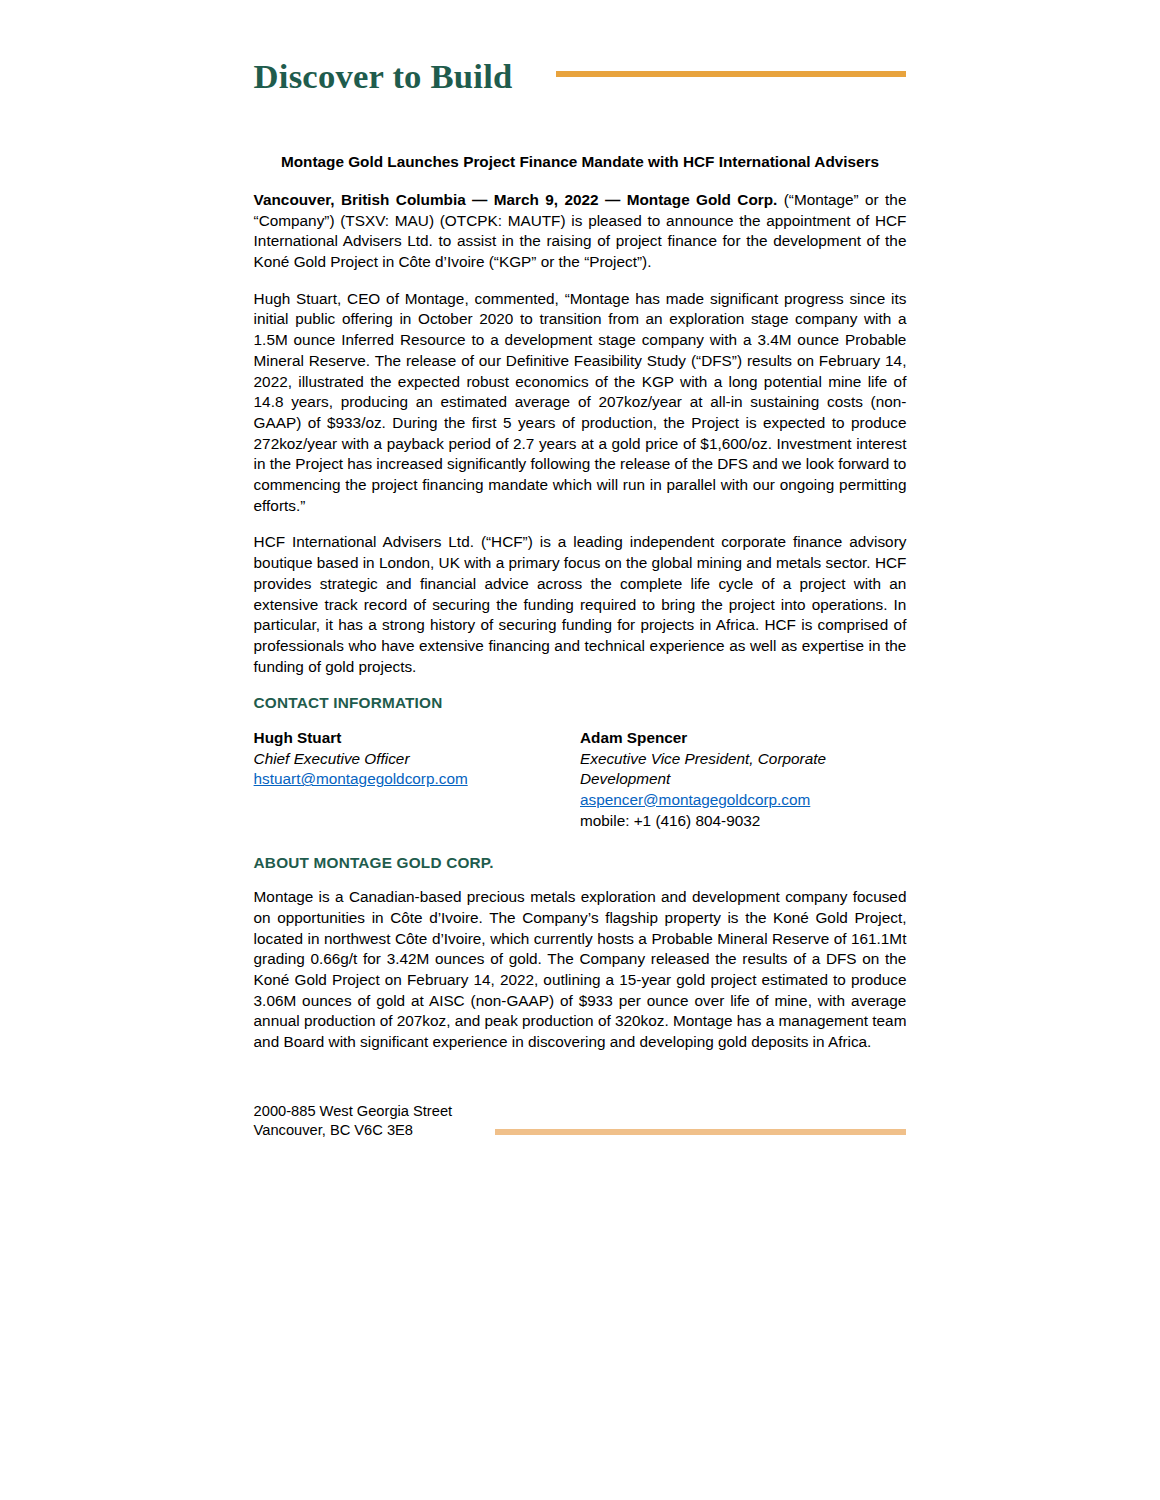Discover to Build
Montage Gold Launches Project Finance Mandate with HCF International Advisers
Vancouver, British Columbia — March 9, 2022 — Montage Gold Corp. (“Montage” or the “Company”) (TSXV: MAU) (OTCPK: MAUTF) is pleased to announce the appointment of HCF International Advisers Ltd. to assist in the raising of project finance for the development of the Koné Gold Project in Côte d’Ivoire (“KGP” or the “Project”).
Hugh Stuart, CEO of Montage, commented, “Montage has made significant progress since its initial public offering in October 2020 to transition from an exploration stage company with a 1.5M ounce Inferred Resource to a development stage company with a 3.4M ounce Probable Mineral Reserve. The release of our Definitive Feasibility Study (“DFS”) results on February 14, 2022, illustrated the expected robust economics of the KGP with a long potential mine life of 14.8 years, producing an estimated average of 207koz/year at all-in sustaining costs (non-GAAP) of $933/oz. During the first 5 years of production, the Project is expected to produce 272koz/year with a payback period of 2.7 years at a gold price of $1,600/oz. Investment interest in the Project has increased significantly following the release of the DFS and we look forward to commencing the project financing mandate which will run in parallel with our ongoing permitting efforts.”
HCF International Advisers Ltd. (“HCF”) is a leading independent corporate finance advisory boutique based in London, UK with a primary focus on the global mining and metals sector. HCF provides strategic and financial advice across the complete life cycle of a project with an extensive track record of securing the funding required to bring the project into operations. In particular, it has a strong history of securing funding for projects in Africa. HCF is comprised of professionals who have extensive financing and technical experience as well as expertise in the funding of gold projects.
CONTACT INFORMATION
| Hugh Stuart Chief Executive Officer hstuart@montagegoldcorp.com | Adam Spencer Executive Vice President, Corporate Development aspencer@montagegoldcorp.com mobile: +1 (416) 804-9032 |
ABOUT MONTAGE GOLD CORP.
Montage is a Canadian-based precious metals exploration and development company focused on opportunities in Côte d’Ivoire. The Company’s flagship property is the Koné Gold Project, located in northwest Côte d’Ivoire, which currently hosts a Probable Mineral Reserve of 161.1Mt grading 0.66g/t for 3.42M ounces of gold. The Company released the results of a DFS on the Koné Gold Project on February 14, 2022, outlining a 15-year gold project estimated to produce 3.06M ounces of gold at AISC (non-GAAP) of $933 per ounce over life of mine, with average annual production of 207koz, and peak production of 320koz. Montage has a management team and Board with significant experience in discovering and developing gold deposits in Africa.
2000-885 West Georgia Street
Vancouver, BC V6C 3E8